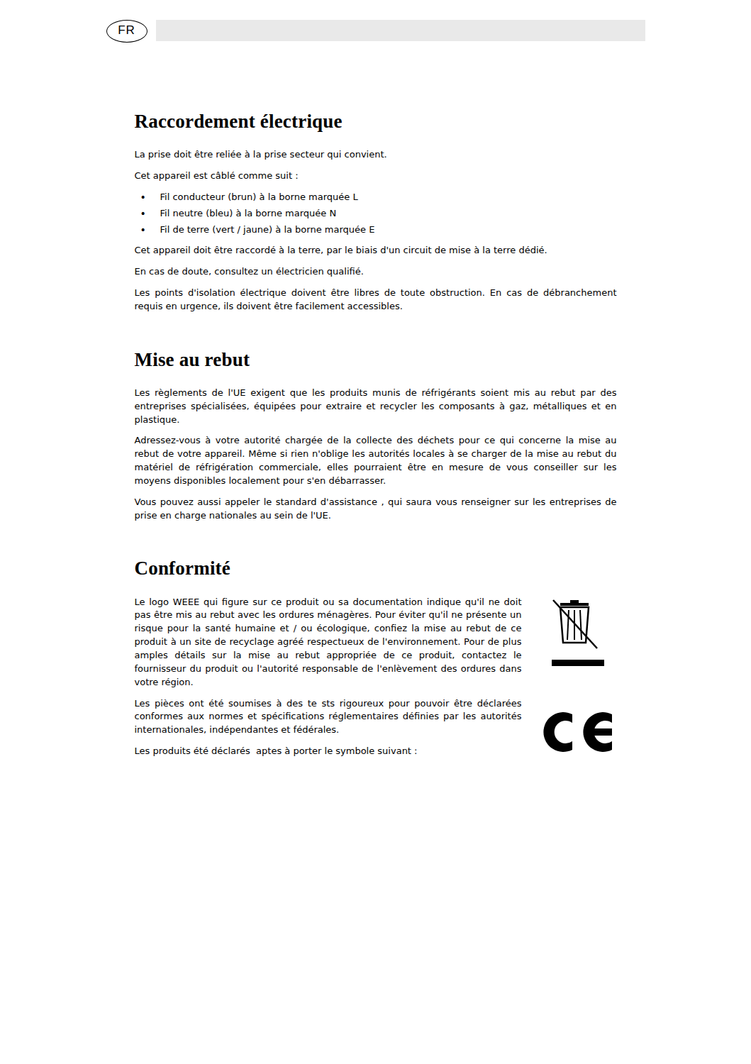FR
Raccordement électrique
La prise doit être reliée à la prise secteur qui convient.
Cet appareil est câblé comme suit :
Fil conducteur (brun) à la borne marquée L
Fil neutre (bleu) à la borne marquée N
Fil de terre (vert / jaune) à la borne marquée E
Cet appareil doit être raccordé à la terre, par le biais d'un circuit de mise à la terre dédié.
En cas de doute, consultez un électricien qualifié.
Les points d'isolation électrique doivent être libres de toute obstruction. En cas de débranchement requis en urgence, ils doivent être facilement accessibles.
Mise au rebut
Les règlements de l'UE exigent que les produits munis de réfrigérants soient mis au rebut par des entreprises spécialisées, équipées pour extraire et recycler les composants à gaz, métalliques et en plastique.
Adressez-vous à votre autorité chargée de la collecte des déchets pour ce qui concerne la mise au rebut de votre appareil. Même si rien n'oblige les autorités locales à se charger de la mise au rebut du matériel de réfrigération commerciale, elles pourraient être en mesure de vous conseiller sur les moyens disponibles localement pour s'en débarrasser.
Vous pouvez aussi appeler le standard d'assistance , qui saura vous renseigner sur les entreprises de prise en charge nationales au sein de l'UE.
Conformité
Le logo WEEE qui figure sur ce produit ou sa documentation indique qu'il ne doit pas être mis au rebut avec les ordures ménagères. Pour éviter qu'il ne présente un risque pour la santé humaine et / ou écologique, confiez la mise au rebut de ce produit à un site de recyclage agréé respectueux de l'environnement. Pour de plus amples détails sur la mise au rebut appropriée de ce produit, contactez le fournisseur du produit ou l'autorité responsable de l'enlèvement des ordures dans votre région.
Les pièces ont été soumises à des te sts rigoureux pour pouvoir être déclarées conformes aux normes et spécifications réglementaires définies par les autorités internationales, indépendantes et fédérales.
Les produits été déclarés aptes à porter le symbole suivant :